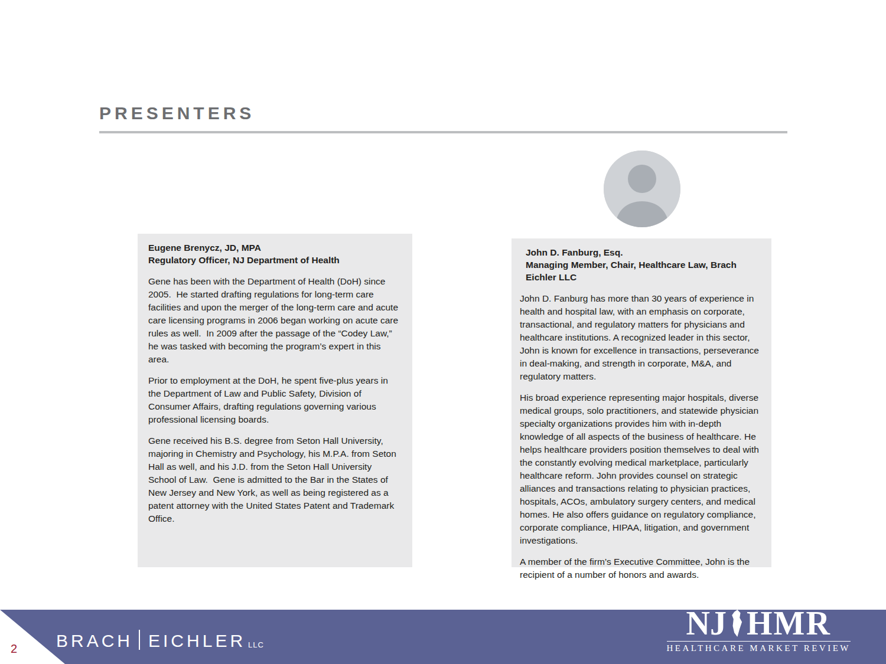PRESENTERS
Eugene Brenycz, JD, MPA
Regulatory Officer, NJ Department of Health
Gene has been with the Department of Health (DoH) since 2005. He started drafting regulations for long-term care facilities and upon the merger of the long-term care and acute care licensing programs in 2006 began working on acute care rules as well. In 2009 after the passage of the “Codey Law,” he was tasked with becoming the program’s expert in this area.
Prior to employment at the DoH, he spent five-plus years in the Department of Law and Public Safety, Division of Consumer Affairs, drafting regulations governing various professional licensing boards.
Gene received his B.S. degree from Seton Hall University, majoring in Chemistry and Psychology, his M.P.A. from Seton Hall as well, and his J.D. from the Seton Hall University School of Law. Gene is admitted to the Bar in the States of New Jersey and New York, as well as being registered as a patent attorney with the United States Patent and Trademark Office.
John D. Fanburg, Esq.
Managing Member, Chair, Healthcare Law, Brach Eichler LLC
John D. Fanburg has more than 30 years of experience in health and hospital law, with an emphasis on corporate, transactional, and regulatory matters for physicians and healthcare institutions. A recognized leader in this sector, John is known for excellence in transactions, perseverance in deal-making, and strength in corporate, M&A, and regulatory matters.
His broad experience representing major hospitals, diverse medical groups, solo practitioners, and statewide physician specialty organizations provides him with in-depth knowledge of all aspects of the business of healthcare. He helps healthcare providers position themselves to deal with the constantly evolving medical marketplace, particularly healthcare reform. John provides counsel on strategic alliances and transactions relating to physician practices, hospitals, ACOs, ambulatory surgery centers, and medical homes. He also offers guidance on regulatory compliance, corporate compliance, HIPAA, litigation, and government investigations.
A member of the firm’s Executive Committee, John is the recipient of a number of honors and awards.
2
BRACH EICHLER LLC
NJ HMR
HEALTHCARE MARKET REVIEW